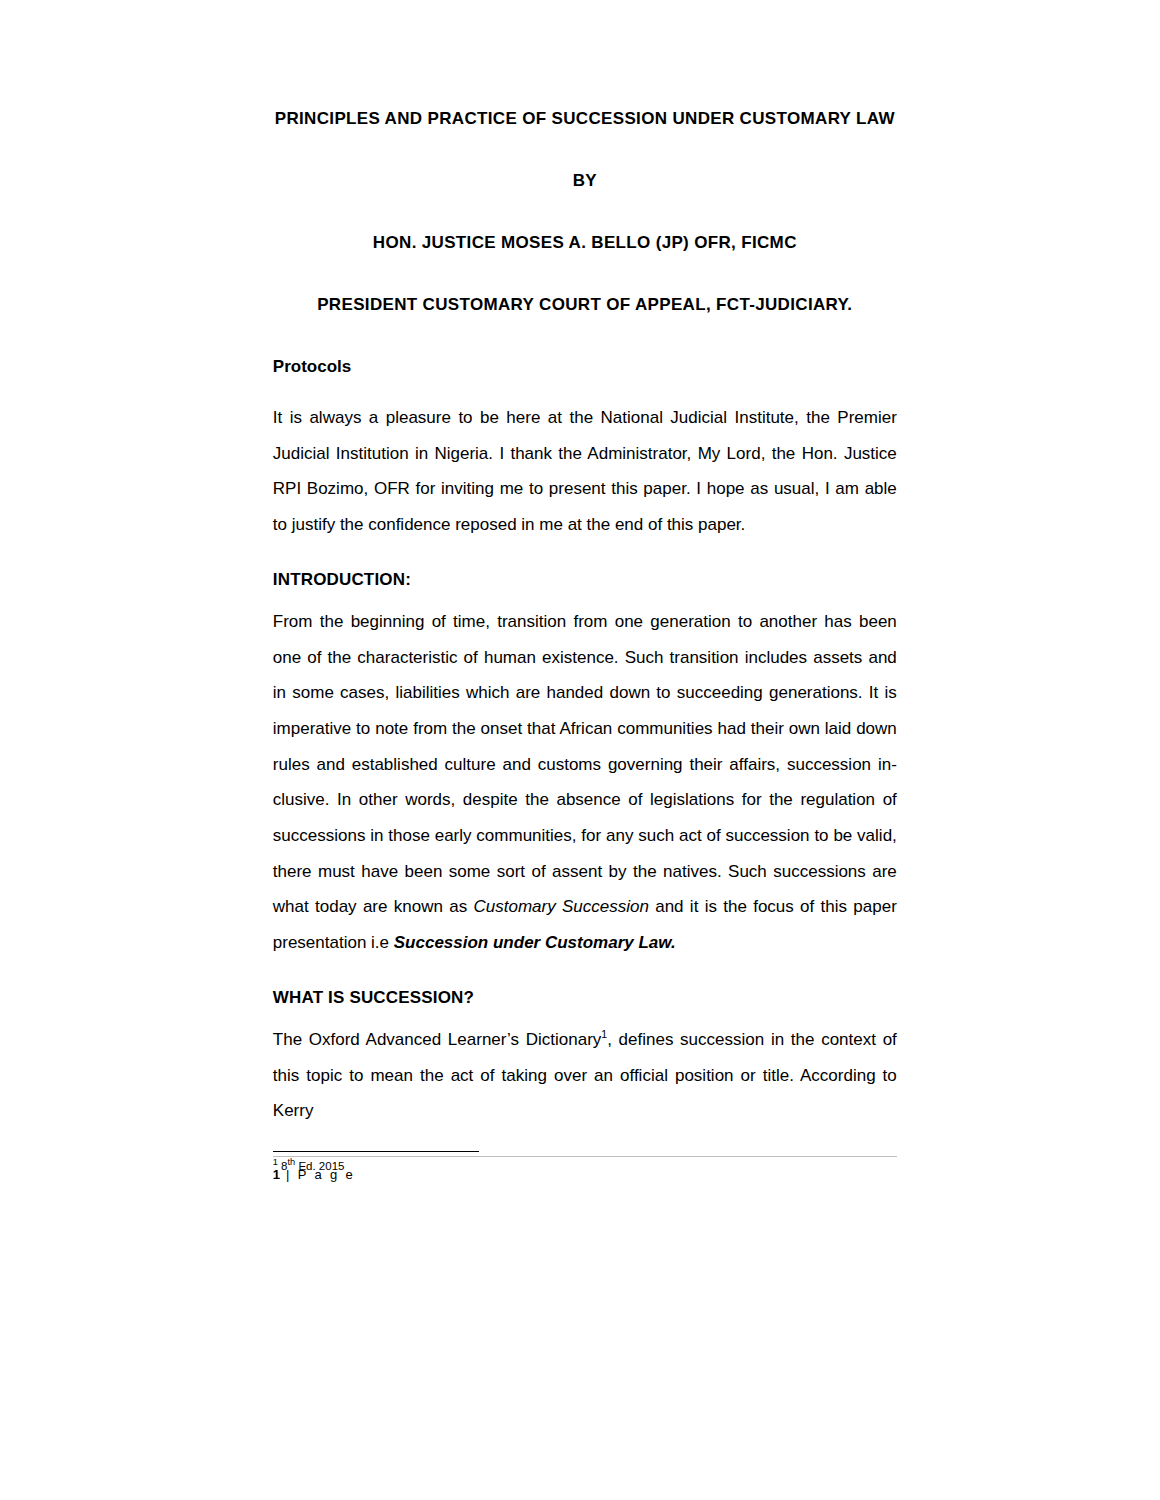PRINCIPLES AND PRACTICE OF SUCCESSION UNDER CUSTOMARY LAW
BY
HON. JUSTICE MOSES A. BELLO (JP) OFR, FICMC
PRESIDENT CUSTOMARY COURT OF APPEAL, FCT-JUDICIARY.
Protocols
It is always a pleasure to be here at the National Judicial Institute, the Premier Judicial Institution in Nigeria. I thank the Administrator, My Lord, the Hon. Justice RPI Bozimo, OFR for inviting me to present this paper. I hope as usual, I am able to justify the confidence reposed in me at the end of this paper.
INTRODUCTION:
From the beginning of time, transition from one generation to another has been one of the characteristic of human existence. Such transition includes assets and in some cases, liabilities which are handed down to succeeding generations. It is imperative to note from the onset that African communities had their own laid down rules and established culture and customs governing their affairs, succession inclusive. In other words, despite the absence of legislations for the regulation of successions in those early communities, for any such act of succession to be valid, there must have been some sort of assent by the natives. Such successions are what today are known as Customary Succession and it is the focus of this paper presentation i.e Succession under Customary Law.
WHAT IS SUCCESSION?
The Oxford Advanced Learner’s Dictionary1, defines succession in the context of this topic to mean the act of taking over an official position or title. According to Kerry
1 8th Ed. 2015
1 | P a g e